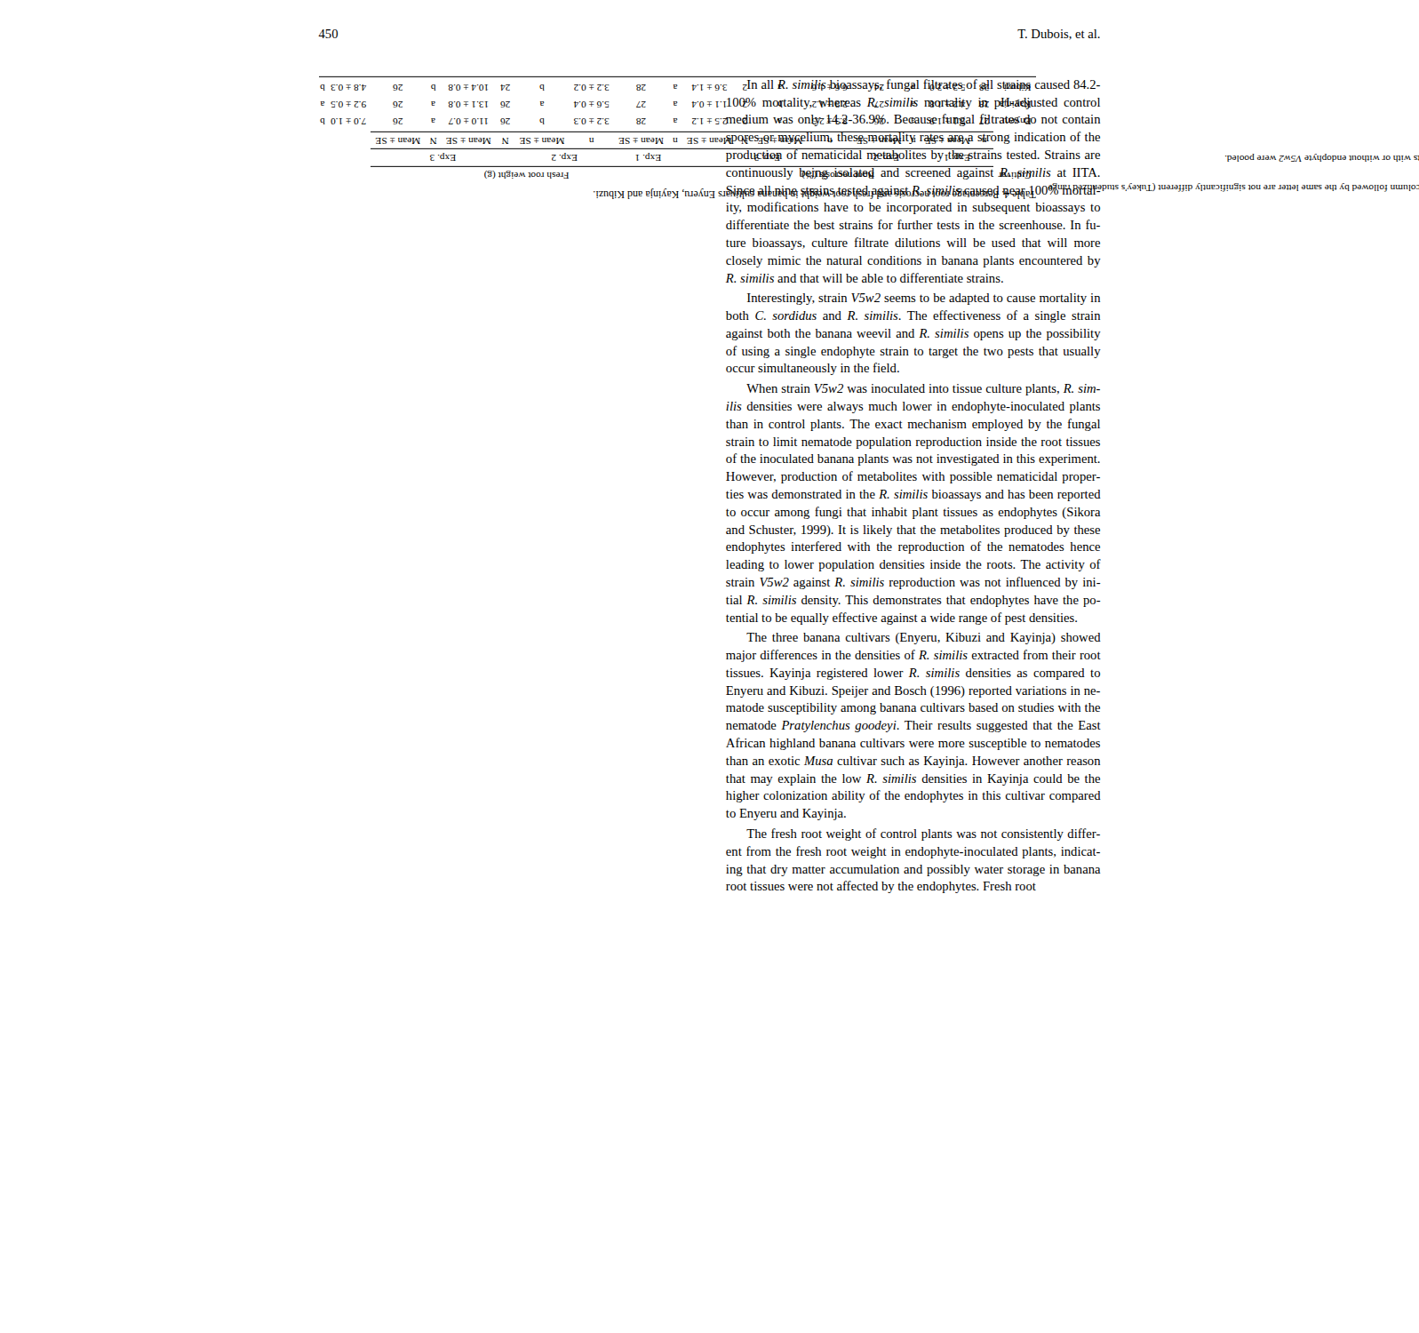450 T. Dubois, et al.
Table 4. Percentage root necrosis and fresh root weight in banana cultivars Enyeru, Kayinja and Kibuzi.
| Cultivar | Root necrosis (%) | Fresh root weight (g) |
| --- | --- | --- |
| Exp. 1 | Exp. 2 | Exp. 3 | Exp. 1 | Exp. 2 | Exp. 3 |
| n | Mean ± SE | n | Mean ± SE | n | Mean ± SE | N | Mean ± SE | n | Mean ± SE | n | Mean ± SE | N | Mean ± SE | N | Mean ± SE |
| Enyeru | 27 | 5.1 ± 1.9 | a | 26 | 8.5 ± 2.5 | a | 2 | 2.5 ± 1.2 | a | 28 | 3.2 ± 0.3 | b | 26 | 11.0 ± 0.7 | a | 26 | 7.0 ± 1.0 | b |
| Kayinja | 28 | 4.2 ± 1.8 | a | 27 | 2.9 ± 1.2 | b | 2 | 1.1 ± 0.4 | a | 27 | 5.6 ± 0.4 | a | 26 | 13.1 ± 0.8 | a | 26 | 9.2 ± 0.5 | a |
| Kibuzi | 28 | 5.2 ± 2.0 | a | 24 | 6.6 ± 1.6 | a | 2 | 3.6 ± 1.4 | a | 28 | 3.2 ± 0.2 | b | 24 | 10.4 ± 0.8 | b | 26 | 4.8 ± 0.3 | b |
Means within each column followed by the same letter are not significantly different (Tukey's studentized range test, P > 0.05)
Data from treatments with or without endophyte V5w2 were pooled.
In all R. similis bioassays, fungal filtrates of all strains caused 84.2-100% mortality, whereas R. similis mortality in pH-adjusted control medium was only 14.2-36.9%. Because fungal filtrates do not contain spores or mycelium, these mortality rates are a strong indication of the production of nematicidal metabolites by the strains tested. Strains are continuously being isolated and screened against R. similis at IITA. Since all nine strains tested against R. similis caused near 100% mortality, modifications have to be incorporated in subsequent bioassays to differentiate the best strains for further tests in the screenhouse. In future bioassays, culture filtrate dilutions will be used that will more closely mimic the natural conditions in banana plants encountered by R. similis and that will be able to differentiate strains.
Interestingly, strain V5w2 seems to be adapted to cause mortality in both C. sordidus and R. similis. The effectiveness of a single strain against both the banana weevil and R. similis opens up the possibility of using a single endophyte strain to target the two pests that usually occur simultaneously in the field.
When strain V5w2 was inoculated into tissue culture plants, R. similis densities were always much lower in endophyte-inoculated plants than in control plants. The exact mechanism employed by the fungal strain to limit nematode population reproduction inside the root tissues of the inoculated banana plants was not investigated in this experiment. However, production of metabolites with possible nematicidal properties was demonstrated in the R. similis bioassays and has been reported to occur among fungi that inhabit plant tissues as endophytes (Sikora and Schuster, 1999). It is likely that the metabolites produced by these endophytes interfered with the reproduction of the nematodes hence leading to lower population densities inside the roots. The activity of strain V5w2 against R. similis reproduction was not influenced by initial R. similis density. This demonstrates that endophytes have the potential to be equally effective against a wide range of pest densities.
The three banana cultivars (Enyeru, Kibuzi and Kayinja) showed major differences in the densities of R. similis extracted from their root tissues. Kayinja registered lower R. similis densities as compared to Enyeru and Kibuzi. Speijer and Bosch (1996) reported variations in nematode susceptibility among banana cultivars based on studies with the nematode Pratylenchus goodeyi. Their results suggested that the East African highland banana cultivars were more susceptible to nematodes than an exotic Musa cultivar such as Kayinja. However another reason that may explain the low R. similis densities in Kayinja could be the higher colonization ability of the endophytes in this cultivar compared to Enyeru and Kayinja.
The fresh root weight of control plants was not consistently different from the fresh root weight in endophyte-inoculated plants, indicating that dry matter accumulation and possibly water storage in banana root tissues were not affected by the endophytes. Fresh root